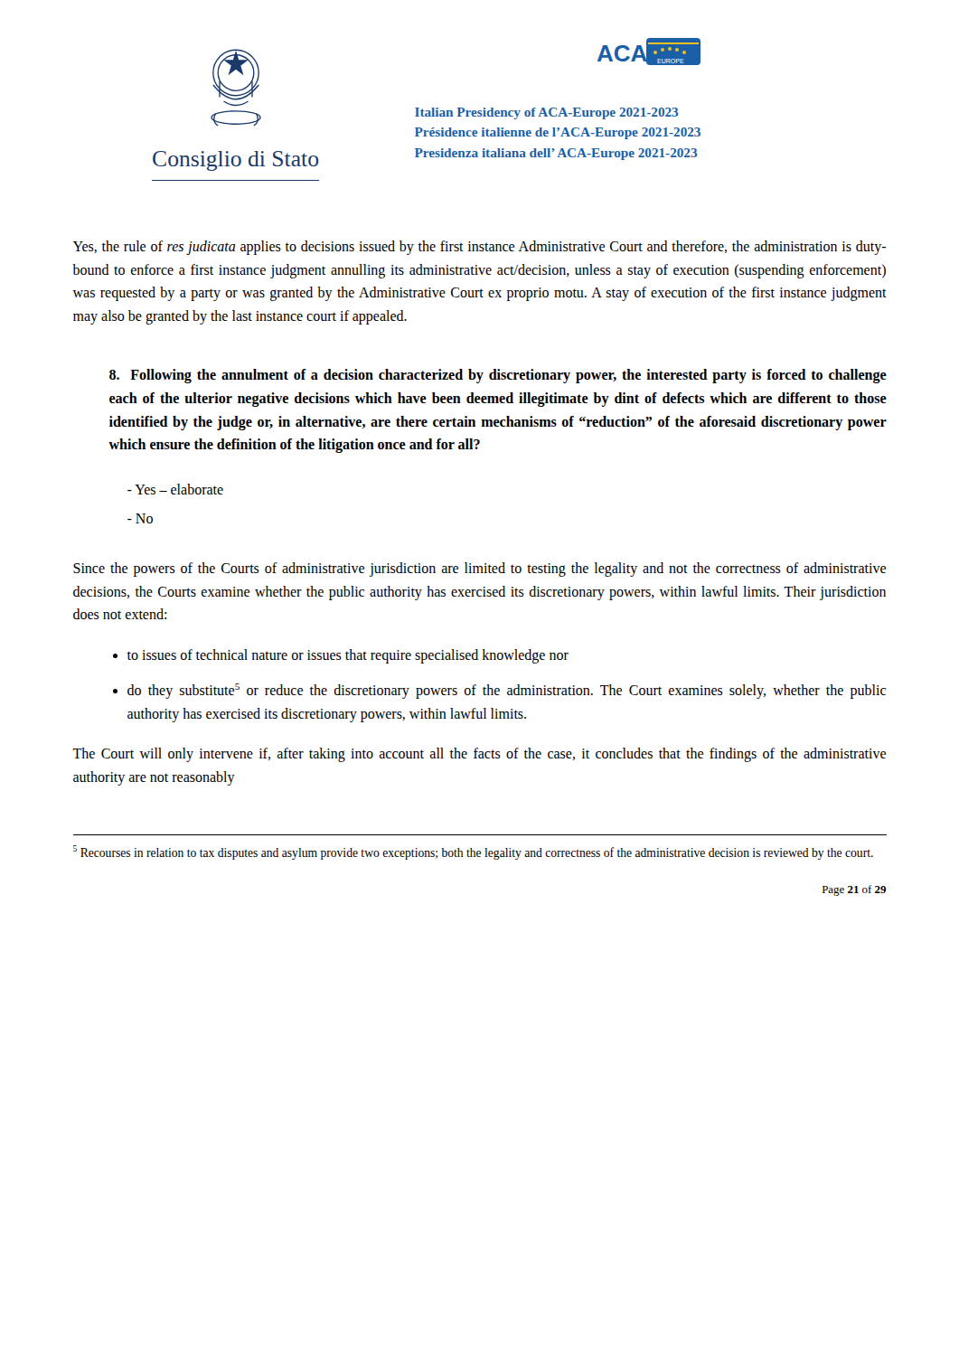Consiglio di Stato
ACA EUROPE
Italian Presidency of ACA-Europe 2021-2023
Présidence italienne de l’ACA-Europe 2021-2023
Presidenza italiana dell’ ACA-Europe 2021-2023
Yes, the rule of res judicata applies to decisions issued by the first instance Administrative Court and therefore, the administration is duty-bound to enforce a first instance judgment annulling its administrative act/decision, unless a stay of execution (suspending enforcement) was requested by a party or was granted by the Administrative Court ex proprio motu. A stay of execution of the first instance judgment may also be granted by the last instance court if appealed.
8. Following the annulment of a decision characterized by discretionary power, the interested party is forced to challenge each of the ulterior negative decisions which have been deemed illegitimate by dint of defects which are different to those identified by the judge or, in alternative, are there certain mechanisms of “reduction” of the aforesaid discretionary power which ensure the definition of the litigation once and for all?
- Yes – elaborate
- No
Since the powers of the Courts of administrative jurisdiction are limited to testing the legality and not the correctness of administrative decisions, the Courts examine whether the public authority has exercised its discretionary powers, within lawful limits. Their jurisdiction does not extend:
to issues of technical nature or issues that require specialised knowledge nor
do they substitute5 or reduce the discretionary powers of the administration. The Court examines solely, whether the public authority has exercised its discretionary powers, within lawful limits.
The Court will only intervene if, after taking into account all the facts of the case, it concludes that the findings of the administrative authority are not reasonably
5 Recourses in relation to tax disputes and asylum provide two exceptions; both the legality and correctness of the administrative decision is reviewed by the court.
Page 21 of 29